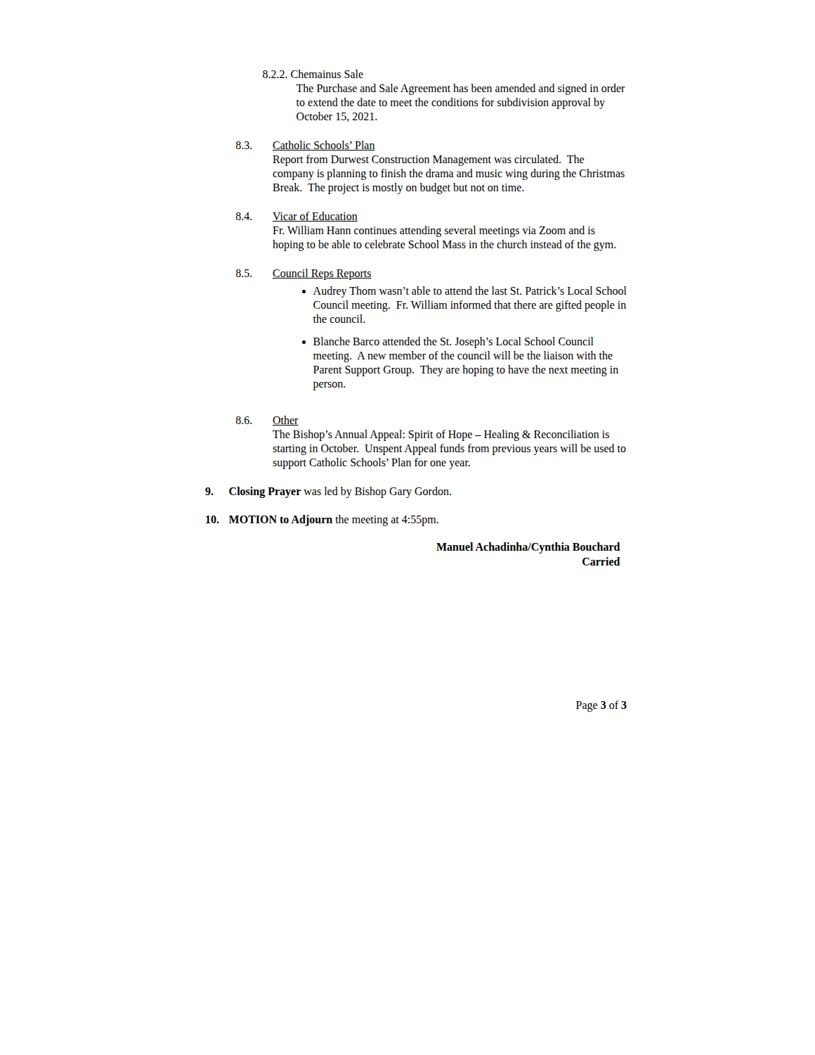8.2.2. Chemainus Sale The Purchase and Sale Agreement has been amended and signed in order to extend the date to meet the conditions for subdivision approval by October 15, 2021.
8.3.
Catholic Schools’ Plan Report from Durwest Construction Management was circulated. The company is planning to finish the drama and music wing during the Christmas Break. The project is mostly on budget but not on time.
8.4.
Vicar of Education Fr. William Hann continues attending several meetings via Zoom and is hoping to be able to celebrate School Mass in the church instead of the gym.
8.5.
Council Reps Reports
Audrey Thom wasn’t able to attend the last St. Patrick’s Local School Council meeting. Fr. William informed that there are gifted people in the council.
Blanche Barco attended the St. Joseph’s Local School Council meeting. A new member of the council will be the liaison with the Parent Support Group. They are hoping to have the next meeting in person.
8.6.
Other The Bishop’s Annual Appeal: Spirit of Hope – Healing & Reconciliation is starting in October. Unspent Appeal funds from previous years will be used to support Catholic Schools’ Plan for one year.
9.
Closing Prayer was led by Bishop Gary Gordon.
10.
MOTION to Adjourn the meeting at 4:55pm.
Manuel Achadinha/Cynthia Bouchard
Carried
Page 3 of 3